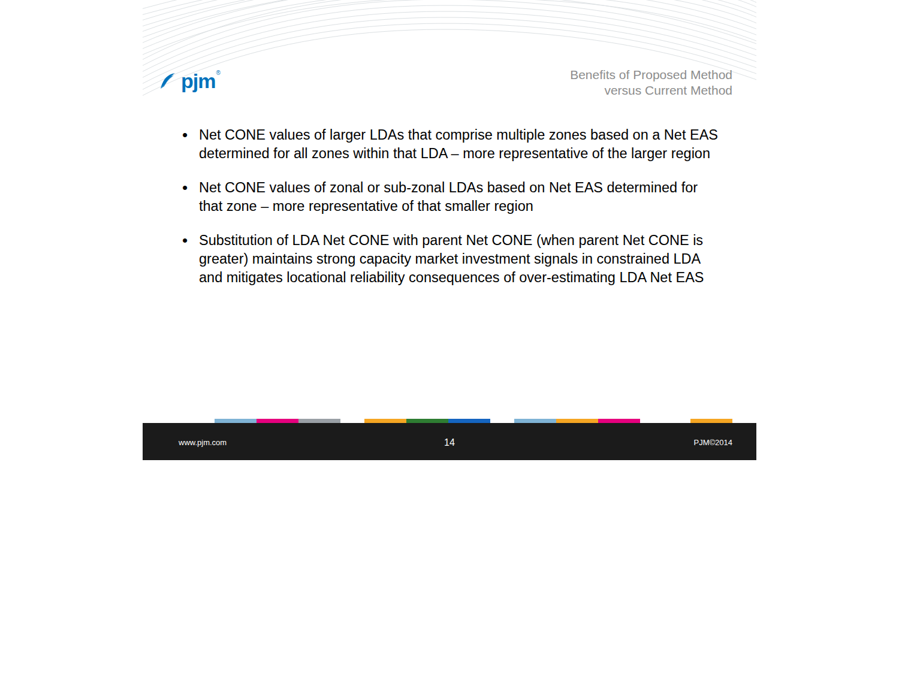pjm®
Benefits of Proposed Method
versus Current Method
Net CONE values of larger LDAs that comprise multiple zones based on a Net EAS determined for all zones within that LDA – more representative of the larger region
Net CONE values of zonal or sub-zonal LDAs based on Net EAS determined for that zone – more representative of that smaller region
Substitution of LDA Net CONE with parent Net CONE (when parent Net CONE is greater) maintains strong capacity market investment signals in constrained LDA and mitigates locational reliability consequences of over-estimating LDA Net EAS
www.pjm.com
14
PJM©2014